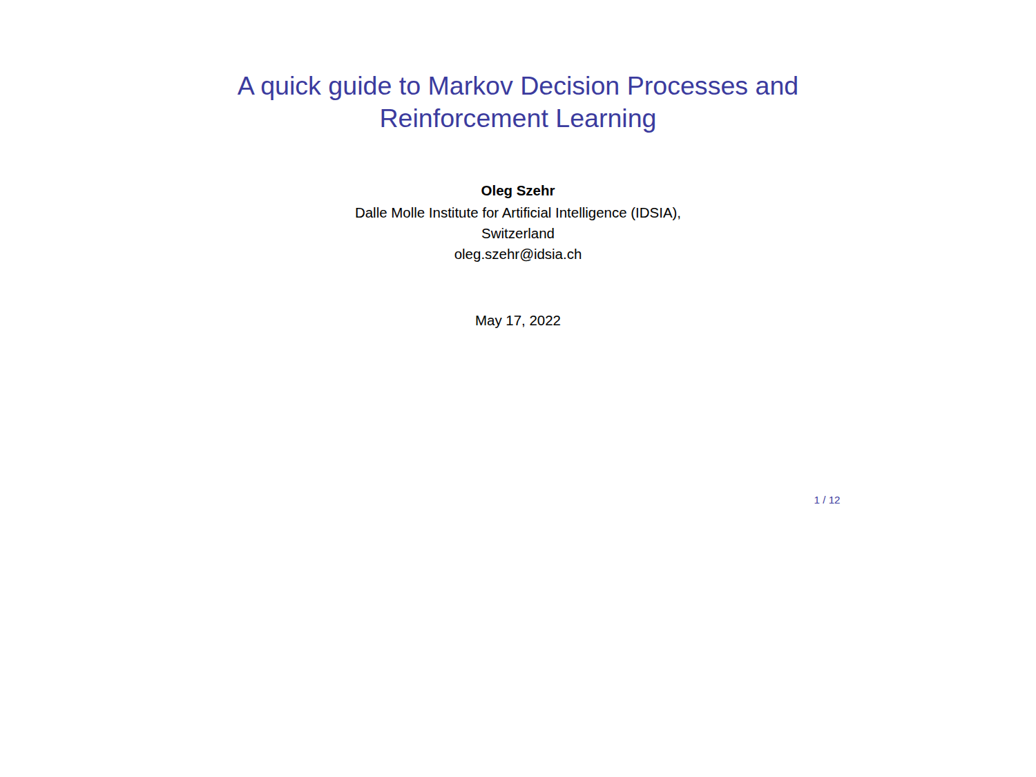A quick guide to Markov Decision Processes and Reinforcement Learning
Oleg Szehr Dalle Molle Institute for Artificial Intelligence (IDSIA),
Switzerland oleg.szehr@idsia.ch
May 17, 2022
1 / 12